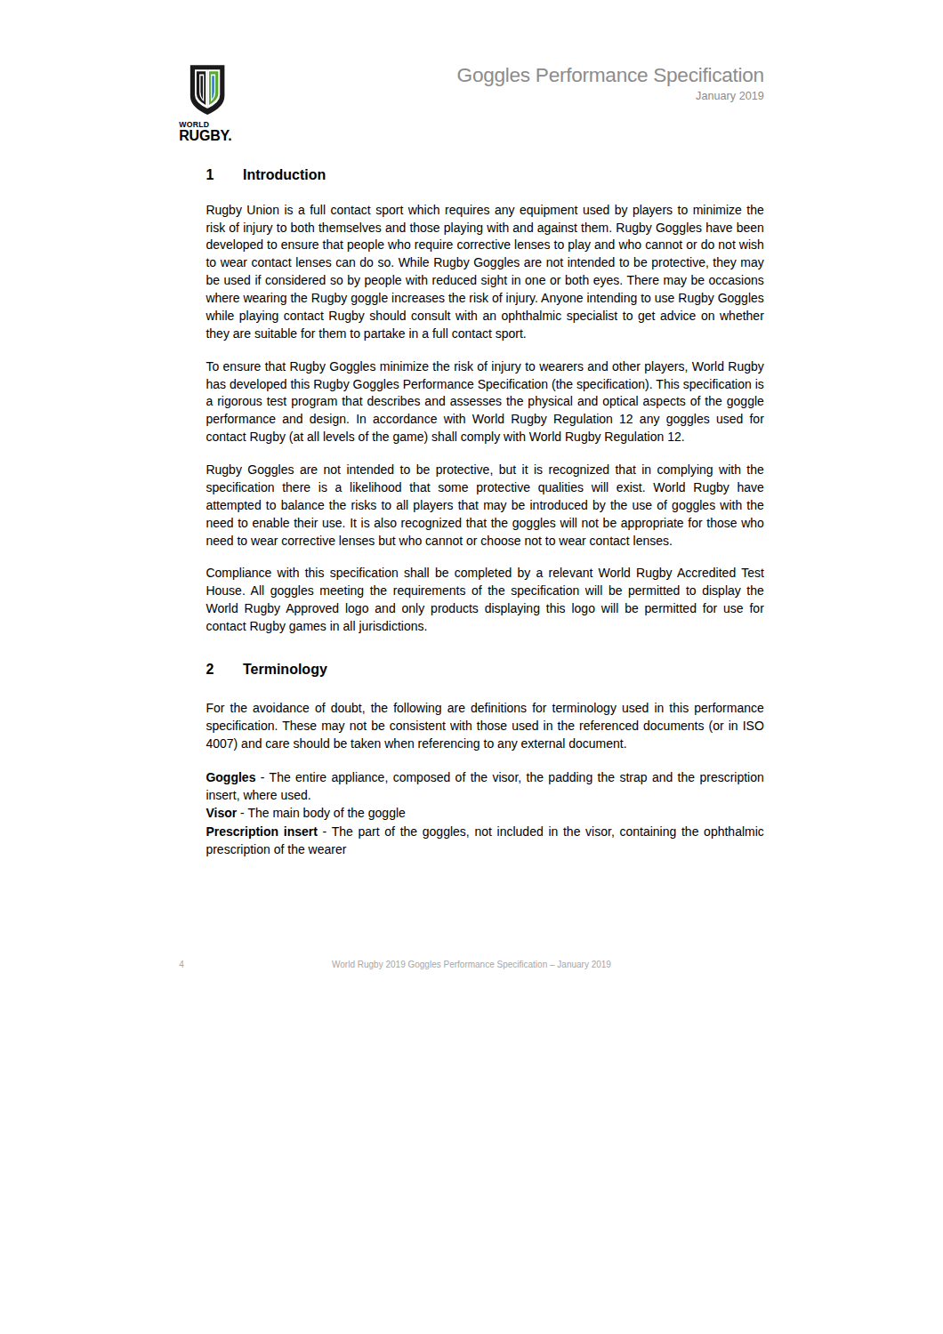WORLD RUGBY.
Goggles Performance Specification
January 2019
1 Introduction
Rugby Union is a full contact sport which requires any equipment used by players to minimize the risk of injury to both themselves and those playing with and against them. Rugby Goggles have been developed to ensure that people who require corrective lenses to play and who cannot or do not wish to wear contact lenses can do so. While Rugby Goggles are not intended to be protective, they may be used if considered so by people with reduced sight in one or both eyes. There may be occasions where wearing the Rugby goggle increases the risk of injury. Anyone intending to use Rugby Goggles while playing contact Rugby should consult with an ophthalmic specialist to get advice on whether they are suitable for them to partake in a full contact sport.
To ensure that Rugby Goggles minimize the risk of injury to wearers and other players, World Rugby has developed this Rugby Goggles Performance Specification (the specification). This specification is a rigorous test program that describes and assesses the physical and optical aspects of the goggle performance and design. In accordance with World Rugby Regulation 12 any goggles used for contact Rugby (at all levels of the game) shall comply with World Rugby Regulation 12.
Rugby Goggles are not intended to be protective, but it is recognized that in complying with the specification there is a likelihood that some protective qualities will exist. World Rugby have attempted to balance the risks to all players that may be introduced by the use of goggles with the need to enable their use. It is also recognized that the goggles will not be appropriate for those who need to wear corrective lenses but who cannot or choose not to wear contact lenses.
Compliance with this specification shall be completed by a relevant World Rugby Accredited Test House. All goggles meeting the requirements of the specification will be permitted to display the World Rugby Approved logo and only products displaying this logo will be permitted for use for contact Rugby games in all jurisdictions.
2 Terminology
For the avoidance of doubt, the following are definitions for terminology used in this performance specification. These may not be consistent with those used in the referenced documents (or in ISO 4007) and care should be taken when referencing to any external document.
Goggles - The entire appliance, composed of the visor, the padding the strap and the prescription insert, where used.
Visor - The main body of the goggle
Prescription insert - The part of the goggles, not included in the visor, containing the ophthalmic prescription of the wearer
4
World Rugby 2019 Goggles Performance Specification – January 2019